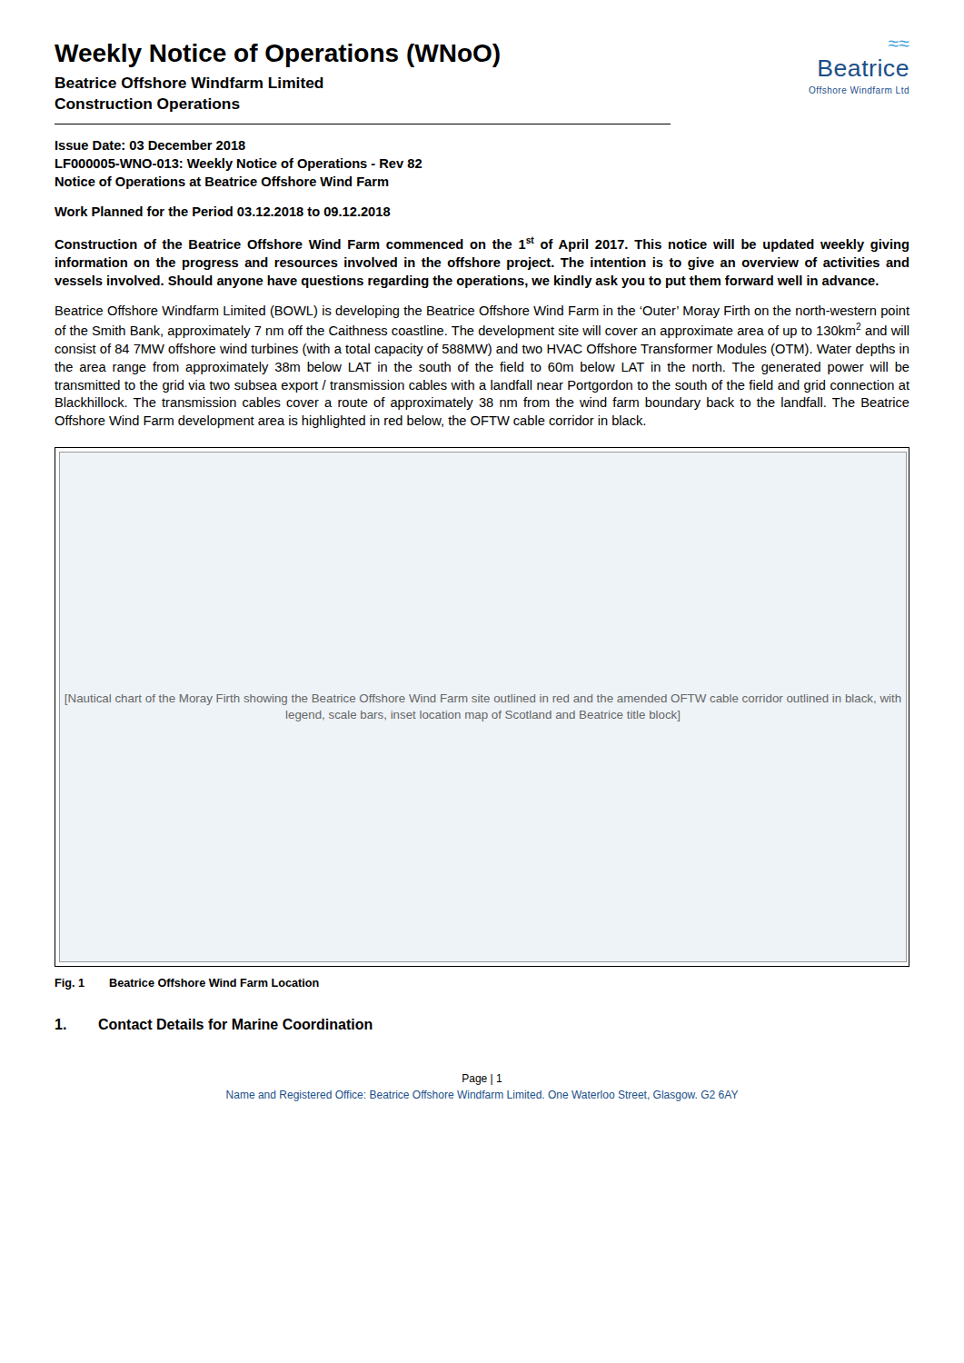Weekly Notice of Operations (WNoO)
Beatrice Offshore Windfarm Limited
Construction Operations
≈≈
Beatrice
Offshore Windfarm Ltd
Issue Date: 03 December 2018
LF000005-WNO-013: Weekly Notice of Operations - Rev 82
Notice of Operations at Beatrice Offshore Wind Farm
Work Planned for the Period 03.12.2018 to 09.12.2018
Construction of the Beatrice Offshore Wind Farm commenced on the 1st of April 2017. This notice will be updated weekly giving information on the progress and resources involved in the offshore project. The intention is to give an overview of activities and vessels involved. Should anyone have questions regarding the operations, we kindly ask you to put them forward well in advance.
Beatrice Offshore Windfarm Limited (BOWL) is developing the Beatrice Offshore Wind Farm in the ‘Outer’ Moray Firth on the north-western point of the Smith Bank, approximately 7 nm off the Caithness coastline. The development site will cover an approximate area of up to 130km2 and will consist of 84 7MW offshore wind turbines (with a total capacity of 588MW) and two HVAC Offshore Transformer Modules (OTM). Water depths in the area range from approximately 38m below LAT in the south of the field to 60m below LAT in the north. The generated power will be transmitted to the grid via two subsea export / transmission cables with a landfall near Portgordon to the south of the field and grid connection at Blackhillock. The transmission cables cover a route of approximately 38 nm from the wind farm boundary back to the landfall. The Beatrice Offshore Wind Farm development area is highlighted in red below, the OFTW cable corridor in black.
[Nautical chart of the Moray Firth showing the Beatrice Offshore Wind Farm site outlined in red and the amended OFTW cable corridor outlined in black, with legend, scale bars, inset location map of Scotland and Beatrice title block]
Fig. 1 Beatrice Offshore Wind Farm Location
1. Contact Details for Marine Coordination
Page | 1
Name and Registered Office: Beatrice Offshore Windfarm Limited. One Waterloo Street, Glasgow. G2 6AY